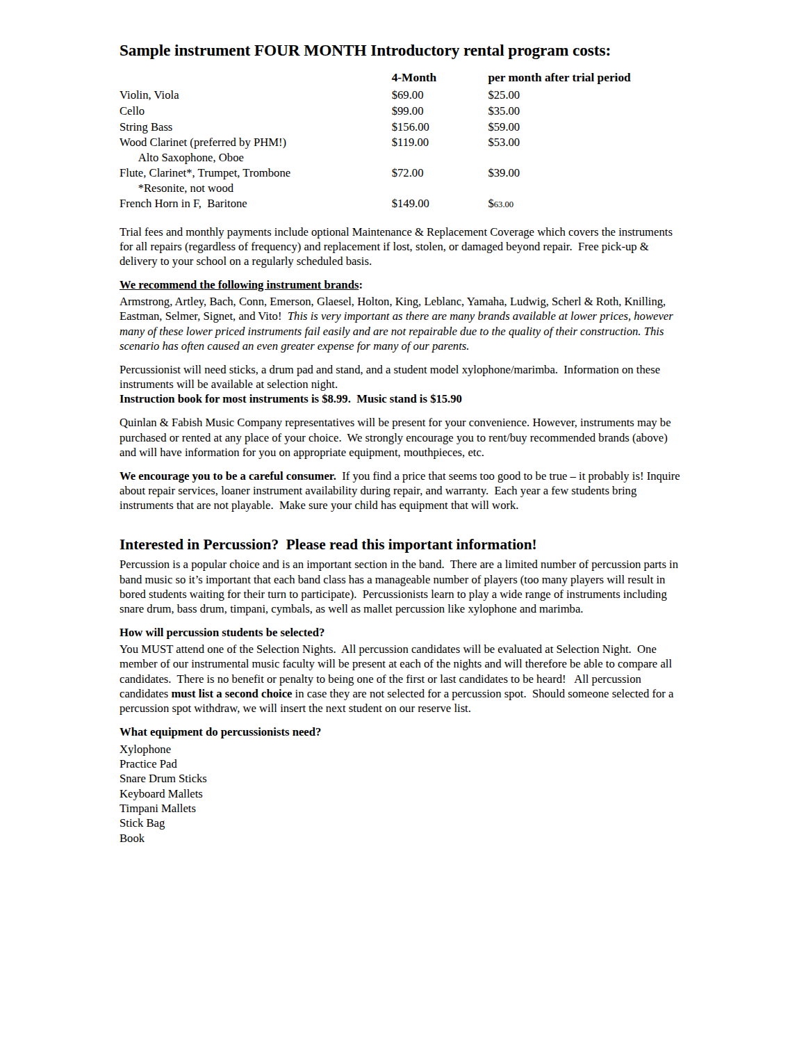Sample instrument FOUR MONTH Introductory rental program costs:
| | 4-Month | per month after trial period |
| --- | --- | --- |
| Violin, Viola | $69.00 | $25.00 |
| Cello | $99.00 | $35.00 |
| String Bass | $156.00 | $59.00 |
| Wood Clarinet (preferred by PHM!) Alto Saxophone, Oboe | $119.00 | $53.00 |
| Flute, Clarinet*, Trumpet, Trombone *Resonite, not wood | $72.00 | $39.00 |
| French Horn in F, Baritone | $149.00 | $ 63.00 |
Trial fees and monthly payments include optional Maintenance & Replacement Coverage which covers the instruments for all repairs (regardless of frequency) and replacement if lost, stolen, or damaged beyond repair. Free pick-up & delivery to your school on a regularly scheduled basis.
We recommend the following instrument brands:
Armstrong, Artley, Bach, Conn, Emerson, Glaesel, Holton, King, Leblanc, Yamaha, Ludwig, Scherl & Roth, Knilling, Eastman, Selmer, Signet, and Vito! This is very important as there are many brands available at lower prices, however many of these lower priced instruments fail easily and are not repairable due to the quality of their construction. This scenario has often caused an even greater expense for many of our parents.
Percussionist will need sticks, a drum pad and stand, and a student model xylophone/marimba. Information on these instruments will be available at selection night.
Instruction book for most instruments is $8.99. Music stand is $15.90
Quinlan & Fabish Music Company representatives will be present for your convenience. However, instruments may be purchased or rented at any place of your choice. We strongly encourage you to rent/buy recommended brands (above) and will have information for you on appropriate equipment, mouthpieces, etc.
We encourage you to be a careful consumer. If you find a price that seems too good to be true – it probably is! Inquire about repair services, loaner instrument availability during repair, and warranty. Each year a few students bring instruments that are not playable. Make sure your child has equipment that will work.
Interested in Percussion? Please read this important information!
Percussion is a popular choice and is an important section in the band. There are a limited number of percussion parts in band music so it’s important that each band class has a manageable number of players (too many players will result in bored students waiting for their turn to participate). Percussionists learn to play a wide range of instruments including snare drum, bass drum, timpani, cymbals, as well as mallet percussion like xylophone and marimba.
How will percussion students be selected?
You MUST attend one of the Selection Nights. All percussion candidates will be evaluated at Selection Night. One member of our instrumental music faculty will be present at each of the nights and will therefore be able to compare all candidates. There is no benefit or penalty to being one of the first or last candidates to be heard! All percussion candidates must list a second choice in case they are not selected for a percussion spot. Should someone selected for a percussion spot withdraw, we will insert the next student on our reserve list.
What equipment do percussionists need?
Xylophone
Practice Pad
Snare Drum Sticks
Keyboard Mallets
Timpani Mallets
Stick Bag
Book